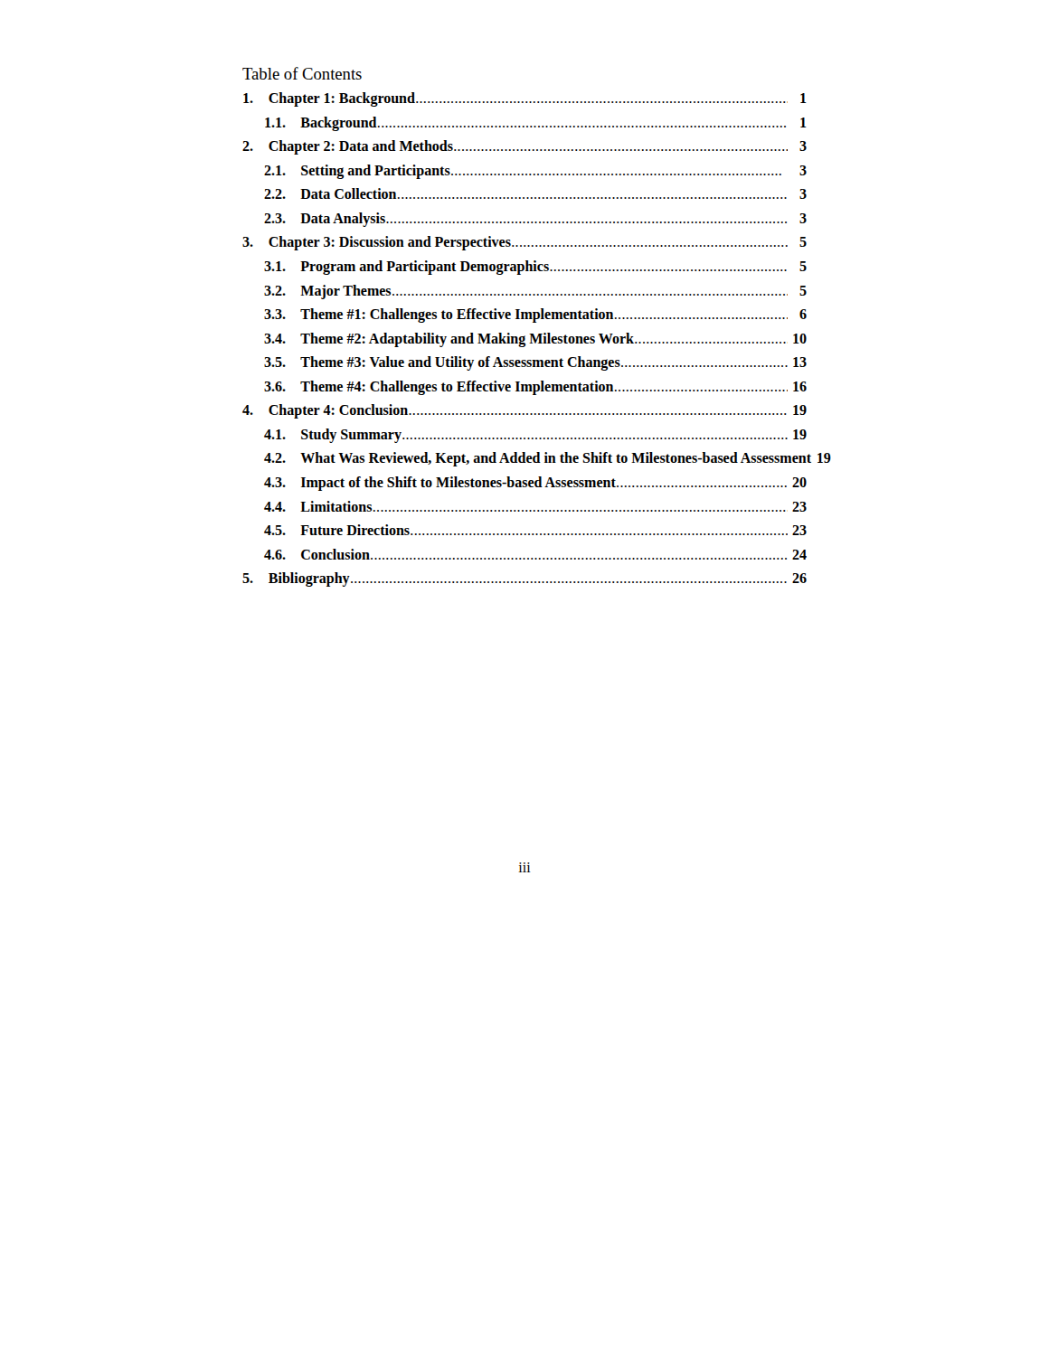Table of Contents
1. Chapter 1: Background .................................................................................................................. 1
1.1. Background ......................................................................................................................... 1
2. Chapter 2: Data and Methods ....................................................................................................... 3
2.1. Setting and Participants ....................................................................................................... 3
2.2. Data Collection .................................................................................................................. 3
2.3. Data Analysis ..................................................................................................................... 3
3. Chapter 3: Discussion and Perspectives ........................................................................................... 5
3.1. Program and Participant Demographics ................................................................................. 5
3.2. Major Themes ................................................................................................................... 5
3.3. Theme #1: Challenges to Effective Implementation ............................................................. 6
3.4. Theme #2: Adaptability and Making Milestones Work ....................................................... 10
3.5. Theme #3: Value and Utility of Assessment Changes ............................................................ 13
3.6. Theme #4: Challenges to Effective Implementation ............................................................. 16
4. Chapter 4: Conclusion ..................................................................................................................... 19
4.1. Study Summary ................................................................................................................. 19
4.2. What Was Reviewed, Kept, and Added in the Shift to Milestones-based Assessment ....... 19
4.3. Impact of the Shift to Milestones-based Assessment ............................................................ 20
4.4. Limitations ......................................................................................................................... 23
4.5. Future Directions ............................................................................................................. 23
4.6. Conclusion ......................................................................................................................... 24
5. Bibliography ................................................................................................................................. 26
iii